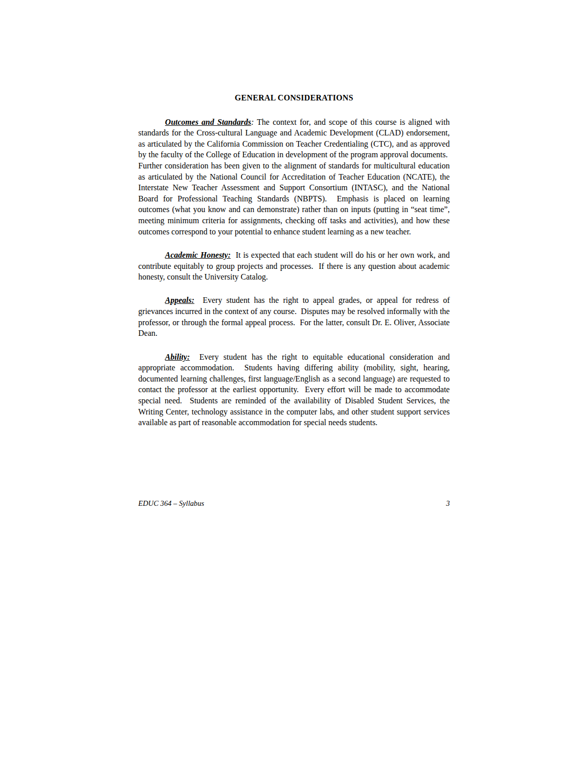GENERAL CONSIDERATIONS
Outcomes and Standards: The context for, and scope of this course is aligned with standards for the Cross-cultural Language and Academic Development (CLAD) endorsement, as articulated by the California Commission on Teacher Credentialing (CTC), and as approved by the faculty of the College of Education in development of the program approval documents. Further consideration has been given to the alignment of standards for multicultural education as articulated by the National Council for Accreditation of Teacher Education (NCATE), the Interstate New Teacher Assessment and Support Consortium (INTASC), and the National Board for Professional Teaching Standards (NBPTS). Emphasis is placed on learning outcomes (what you know and can demonstrate) rather than on inputs (putting in “seat time”, meeting minimum criteria for assignments, checking off tasks and activities), and how these outcomes correspond to your potential to enhance student learning as a new teacher.
Academic Honesty: It is expected that each student will do his or her own work, and contribute equitably to group projects and processes. If there is any question about academic honesty, consult the University Catalog.
Appeals: Every student has the right to appeal grades, or appeal for redress of grievances incurred in the context of any course. Disputes may be resolved informally with the professor, or through the formal appeal process. For the latter, consult Dr. E. Oliver, Associate Dean.
Ability: Every student has the right to equitable educational consideration and appropriate accommodation. Students having differing ability (mobility, sight, hearing, documented learning challenges, first language/English as a second language) are requested to contact the professor at the earliest opportunity. Every effort will be made to accommodate special need. Students are reminded of the availability of Disabled Student Services, the Writing Center, technology assistance in the computer labs, and other student support services available as part of reasonable accommodation for special needs students.
EDUC 364 – Syllabus 3